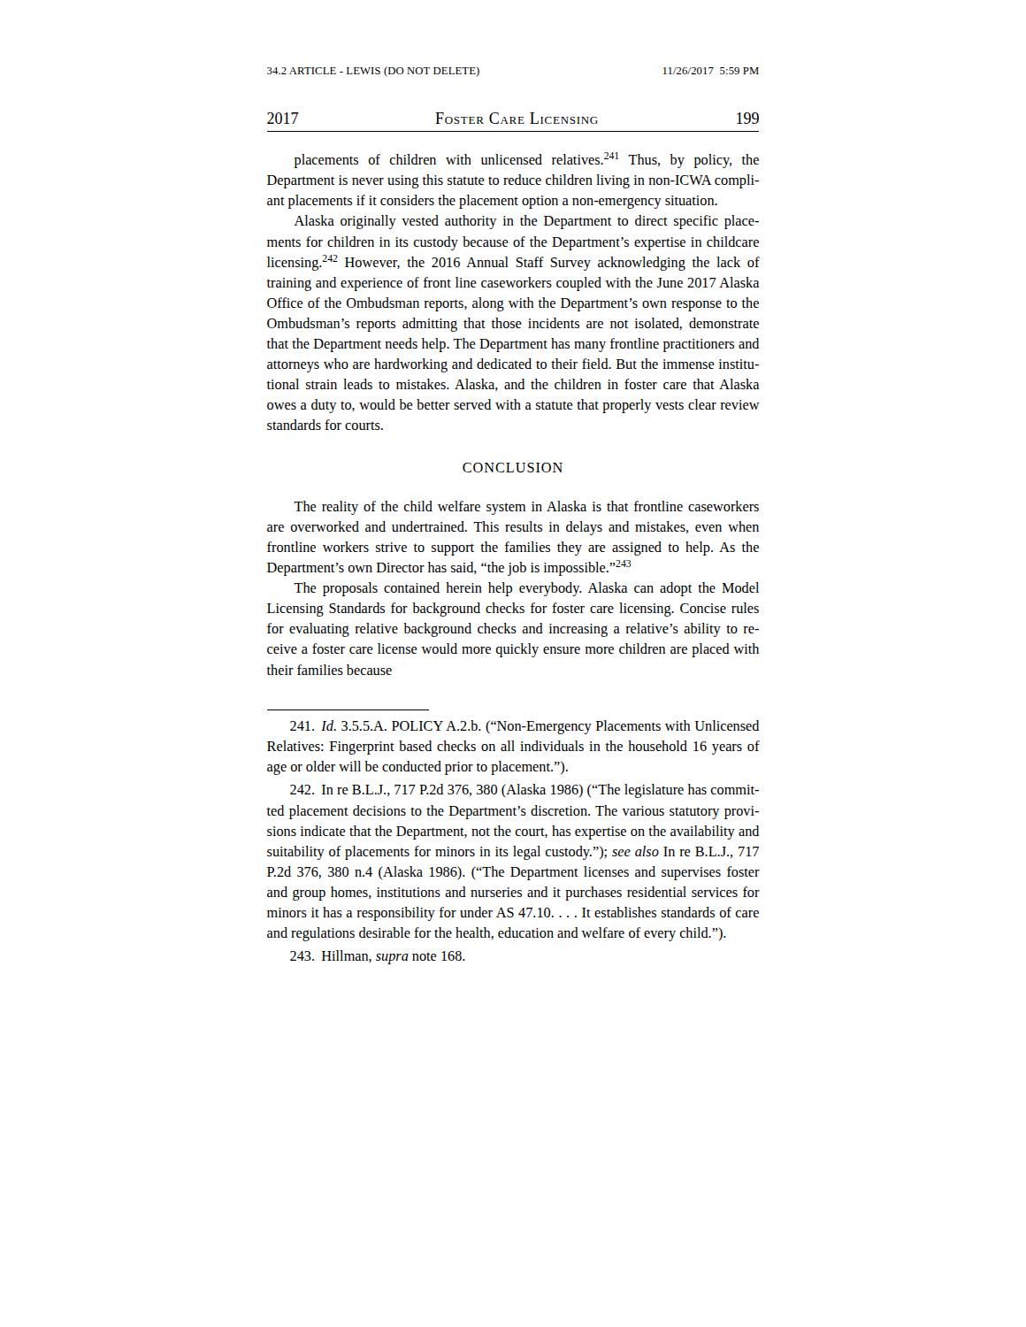34.2 Article - Lewis (Do Not Delete) 11/26/2017 5:59 PM
2017 Foster Care Licensing 199
placements of children with unlicensed relatives.241 Thus, by policy, the Department is never using this statute to reduce children living in non-ICWA compliant placements if it considers the placement option a non-emergency situation.
Alaska originally vested authority in the Department to direct specific placements for children in its custody because of the Department’s expertise in childcare licensing.242 However, the 2016 Annual Staff Survey acknowledging the lack of training and experience of front line caseworkers coupled with the June 2017 Alaska Office of the Ombudsman reports, along with the Department’s own response to the Ombudsman’s reports admitting that those incidents are not isolated, demonstrate that the Department needs help. The Department has many frontline practitioners and attorneys who are hardworking and dedicated to their field. But the immense institutional strain leads to mistakes. Alaska, and the children in foster care that Alaska owes a duty to, would be better served with a statute that properly vests clear review standards for courts.
CONCLUSION
The reality of the child welfare system in Alaska is that frontline caseworkers are overworked and undertrained. This results in delays and mistakes, even when frontline workers strive to support the families they are assigned to help. As the Department’s own Director has said, “the job is impossible.”243
The proposals contained herein help everybody. Alaska can adopt the Model Licensing Standards for background checks for foster care licensing. Concise rules for evaluating relative background checks and increasing a relative’s ability to receive a foster care license would more quickly ensure more children are placed with their families because
241. Id. 3.5.5.A. POLICY A.2.b. (“Non-Emergency Placements with Unlicensed Relatives: Fingerprint based checks on all individuals in the household 16 years of age or older will be conducted prior to placement.”).
242. In re B.L.J., 717 P.2d 376, 380 (Alaska 1986) (“The legislature has committed placement decisions to the Department’s discretion. The various statutory provisions indicate that the Department, not the court, has expertise on the availability and suitability of placements for minors in its legal custody.”); see also In re B.L.J., 717 P.2d 376, 380 n.4 (Alaska 1986). (“The Department licenses and supervises foster and group homes, institutions and nurseries and it purchases residential services for minors it has a responsibility for under AS 47.10. . . . It establishes standards of care and regulations desirable for the health, education and welfare of every child.”).
243. Hillman, supra note 168.